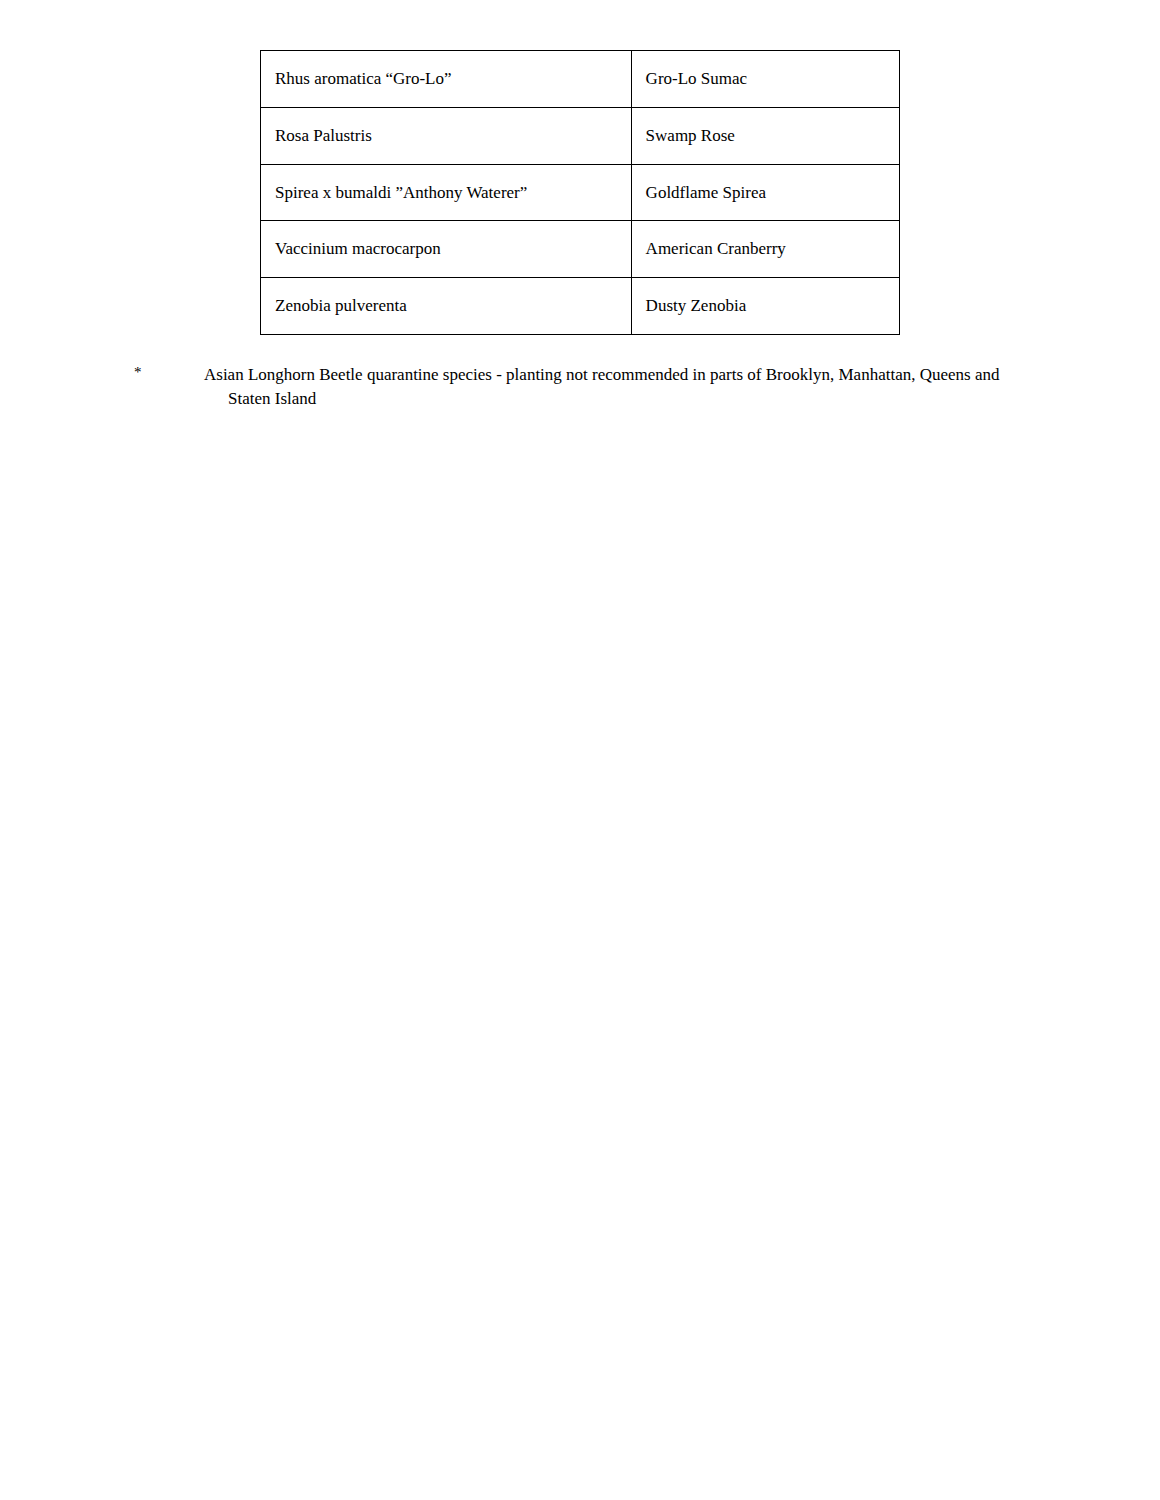| Rhus aromatica “Gro-Lo” | Gro-Lo Sumac |
| Rosa Palustris | Swamp Rose |
| Spirea x bumaldi ”Anthony Waterer” | Goldflame Spirea |
| Vaccinium macrocarpon | American Cranberry |
| Zenobia pulverenta | Dusty Zenobia |
*
Asian Longhorn Beetle quarantine species - planting not recommended in parts of Brooklyn, Manhattan, Queens and Staten Island